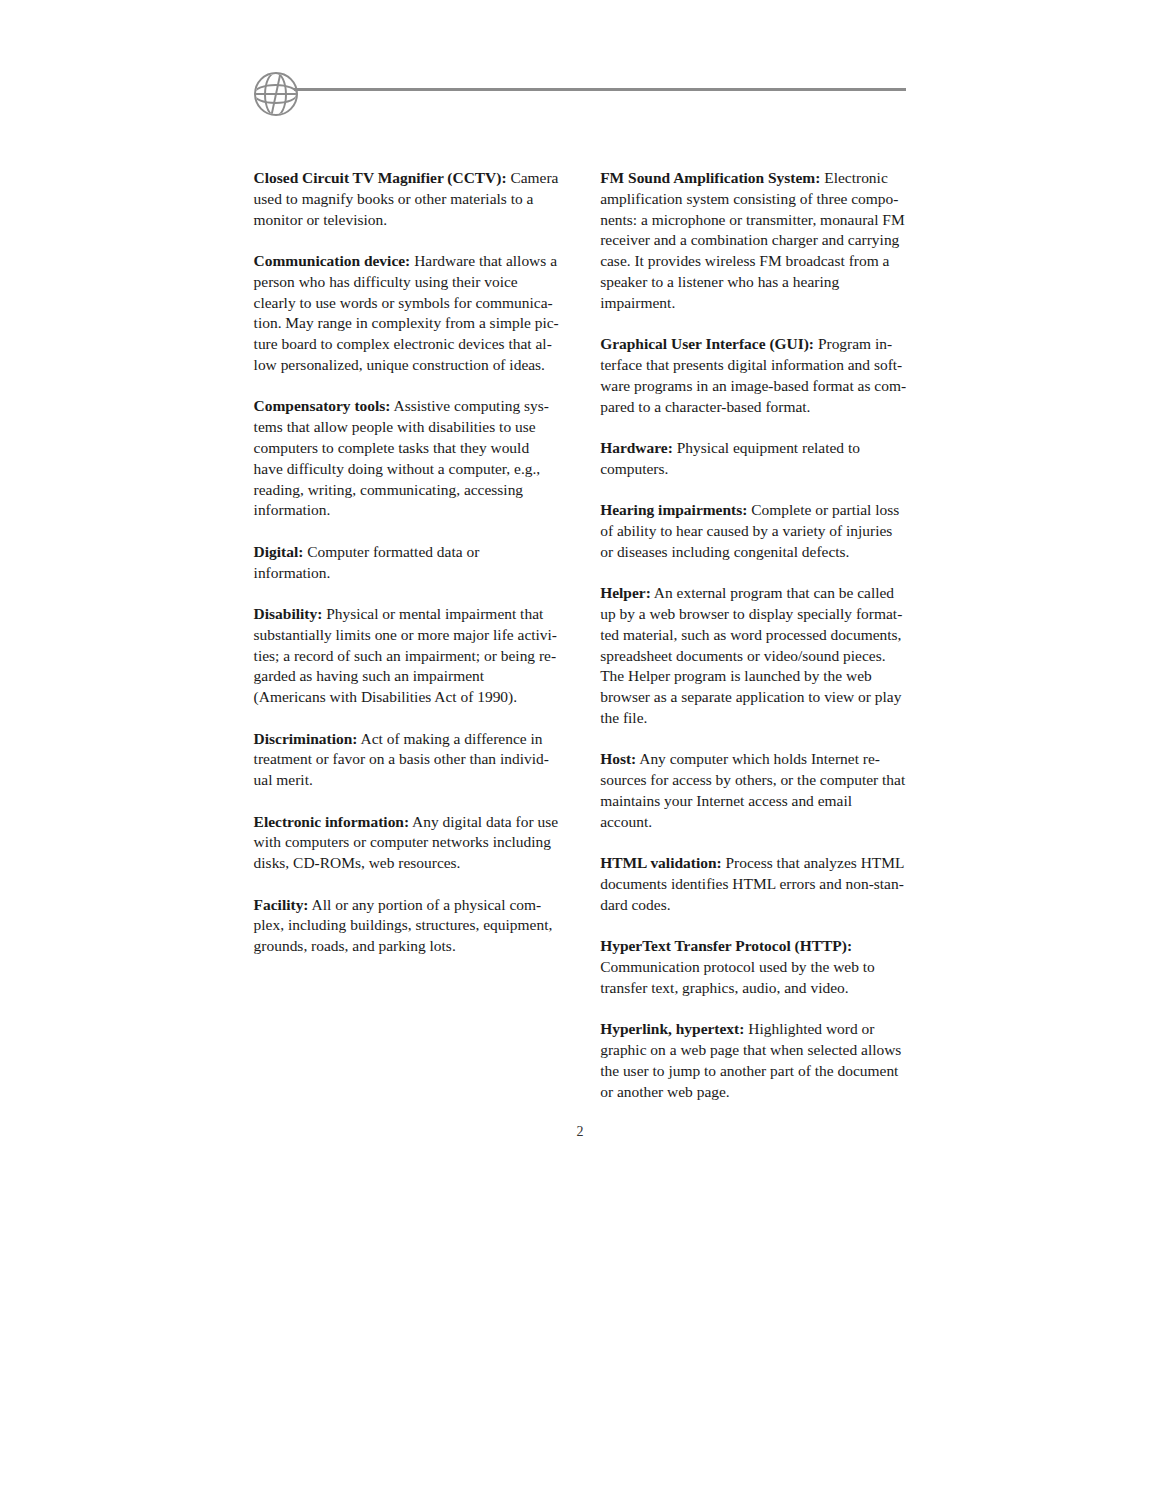Closed Circuit TV Magnifier (CCTV): Camera used to magnify books or other materials to a monitor or television.
Communication device: Hardware that allows a person who has difficulty using their voice clearly to use words or symbols for communication. May range in complexity from a simple picture board to complex electronic devices that allow personalized, unique construction of ideas.
Compensatory tools: Assistive computing systems that allow people with disabilities to use computers to complete tasks that they would have difficulty doing without a computer, e.g., reading, writing, communicating, accessing information.
Digital: Computer formatted data or information.
Disability: Physical or mental impairment that substantially limits one or more major life activities; a record of such an impairment; or being regarded as having such an impairment (Americans with Disabilities Act of 1990).
Discrimination: Act of making a difference in treatment or favor on a basis other than individual merit.
Electronic information: Any digital data for use with computers or computer networks including disks, CD-ROMs, web resources.
Facility: All or any portion of a physical complex, including buildings, structures, equipment, grounds, roads, and parking lots.
FM Sound Amplification System: Electronic amplification system consisting of three components: a microphone or transmitter, monaural FM receiver and a combination charger and carrying case. It provides wireless FM broadcast from a speaker to a listener who has a hearing impairment.
Graphical User Interface (GUI): Program interface that presents digital information and software programs in an image-based format as compared to a character-based format.
Hardware: Physical equipment related to computers.
Hearing impairments: Complete or partial loss of ability to hear caused by a variety of injuries or diseases including congenital defects.
Helper: An external program that can be called up by a web browser to display specially formatted material, such as word processed documents, spreadsheet documents or video/sound pieces. The Helper program is launched by the web browser as a separate application to view or play the file.
Host: Any computer which holds Internet resources for access by others, or the computer that maintains your Internet access and email account.
HTML validation: Process that analyzes HTML documents identifies HTML errors and non-standard codes.
HyperText Transfer Protocol (HTTP): Communication protocol used by the web to transfer text, graphics, audio, and video.
Hyperlink, hypertext: Highlighted word or graphic on a web page that when selected allows the user to jump to another part of the document or another web page.
2